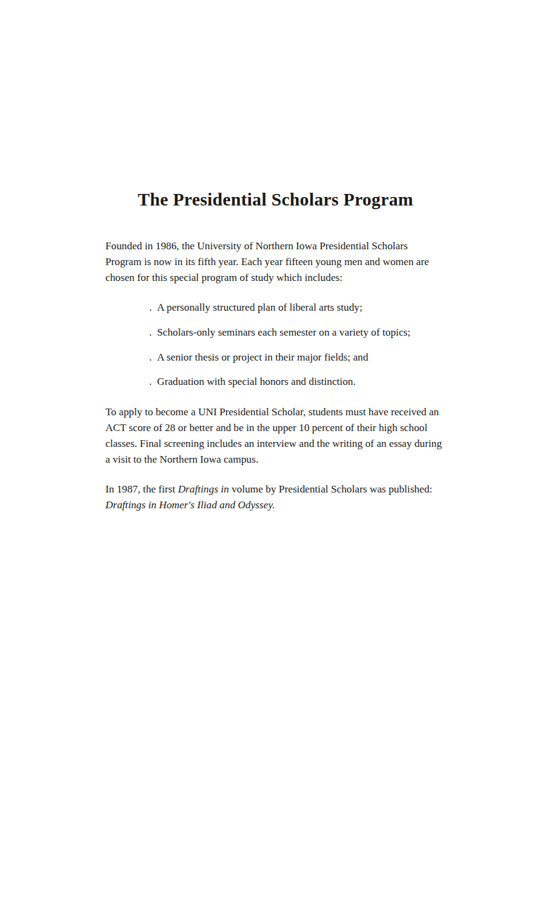The Presidential Scholars Program
Founded in 1986, the University of Northern Iowa Presidential Scholars Program is now in its fifth year. Each year fifteen young men and women are chosen for this special program of study which includes:
A personally structured plan of liberal arts study;
Scholars-only seminars each semester on a variety of topics;
A senior thesis or project in their major fields; and
Graduation with special honors and distinction.
To apply to become a UNI Presidential Scholar, students must have received an ACT score of 28 or better and be in the upper 10 percent of their high school classes. Final screening includes an interview and the writing of an essay during a visit to the Northern Iowa campus.
In 1987, the first Draftings in volume by Presidential Scholars was published: Draftings in Homer's Iliad and Odyssey.